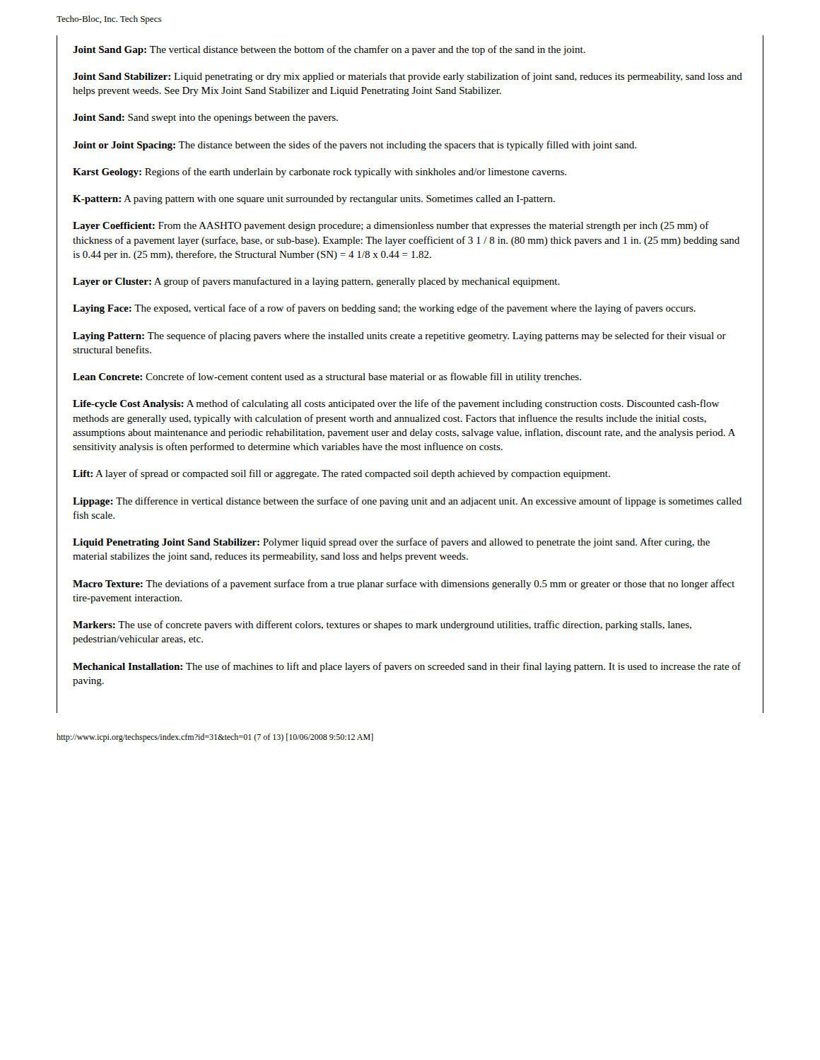Techo-Bloc, Inc. Tech Specs
Joint Sand Gap: The vertical distance between the bottom of the chamfer on a paver and the top of the sand in the joint.
Joint Sand Stabilizer: Liquid penetrating or dry mix applied or materials that provide early stabilization of joint sand, reduces its permeability, sand loss and helps prevent weeds. See Dry Mix Joint Sand Stabilizer and Liquid Penetrating Joint Sand Stabilizer.
Joint Sand: Sand swept into the openings between the pavers.
Joint or Joint Spacing: The distance between the sides of the pavers not including the spacers that is typically filled with joint sand.
Karst Geology: Regions of the earth underlain by carbonate rock typically with sinkholes and/or limestone caverns.
K-pattern: A paving pattern with one square unit surrounded by rectangular units. Sometimes called an I-pattern.
Layer Coefficient: From the AASHTO pavement design procedure; a dimensionless number that expresses the material strength per inch (25 mm) of thickness of a pavement layer (surface, base, or sub-base). Example: The layer coefficient of 3 1 / 8 in. (80 mm) thick pavers and 1 in. (25 mm) bedding sand is 0.44 per in. (25 mm), therefore, the Structural Number (SN) = 4 1/8 x 0.44 = 1.82.
Layer or Cluster: A group of pavers manufactured in a laying pattern, generally placed by mechanical equipment.
Laying Face: The exposed, vertical face of a row of pavers on bedding sand; the working edge of the pavement where the laying of pavers occurs.
Laying Pattern: The sequence of placing pavers where the installed units create a repetitive geometry. Laying patterns may be selected for their visual or structural benefits.
Lean Concrete: Concrete of low-cement content used as a structural base material or as flowable fill in utility trenches.
Life-cycle Cost Analysis: A method of calculating all costs anticipated over the life of the pavement including construction costs. Discounted cash-flow methods are generally used, typically with calculation of present worth and annualized cost. Factors that influence the results include the initial costs, assumptions about maintenance and periodic rehabilitation, pavement user and delay costs, salvage value, inflation, discount rate, and the analysis period. A sensitivity analysis is often performed to determine which variables have the most influence on costs.
Lift: A layer of spread or compacted soil fill or aggregate. The rated compacted soil depth achieved by compaction equipment.
Lippage: The difference in vertical distance between the surface of one paving unit and an adjacent unit. An excessive amount of lippage is sometimes called fish scale.
Liquid Penetrating Joint Sand Stabilizer: Polymer liquid spread over the surface of pavers and allowed to penetrate the joint sand. After curing, the material stabilizes the joint sand, reduces its permeability, sand loss and helps prevent weeds.
Macro Texture: The deviations of a pavement surface from a true planar surface with dimensions generally 0.5 mm or greater or those that no longer affect tire-pavement interaction.
Markers: The use of concrete pavers with different colors, textures or shapes to mark underground utilities, traffic direction, parking stalls, lanes, pedestrian/vehicular areas, etc.
Mechanical Installation: The use of machines to lift and place layers of pavers on screeded sand in their final laying pattern. It is used to increase the rate of paving.
http://www.icpi.org/techspecs/index.cfm?id=31&tech=01 (7 of 13) [10/06/2008 9:50:12 AM]